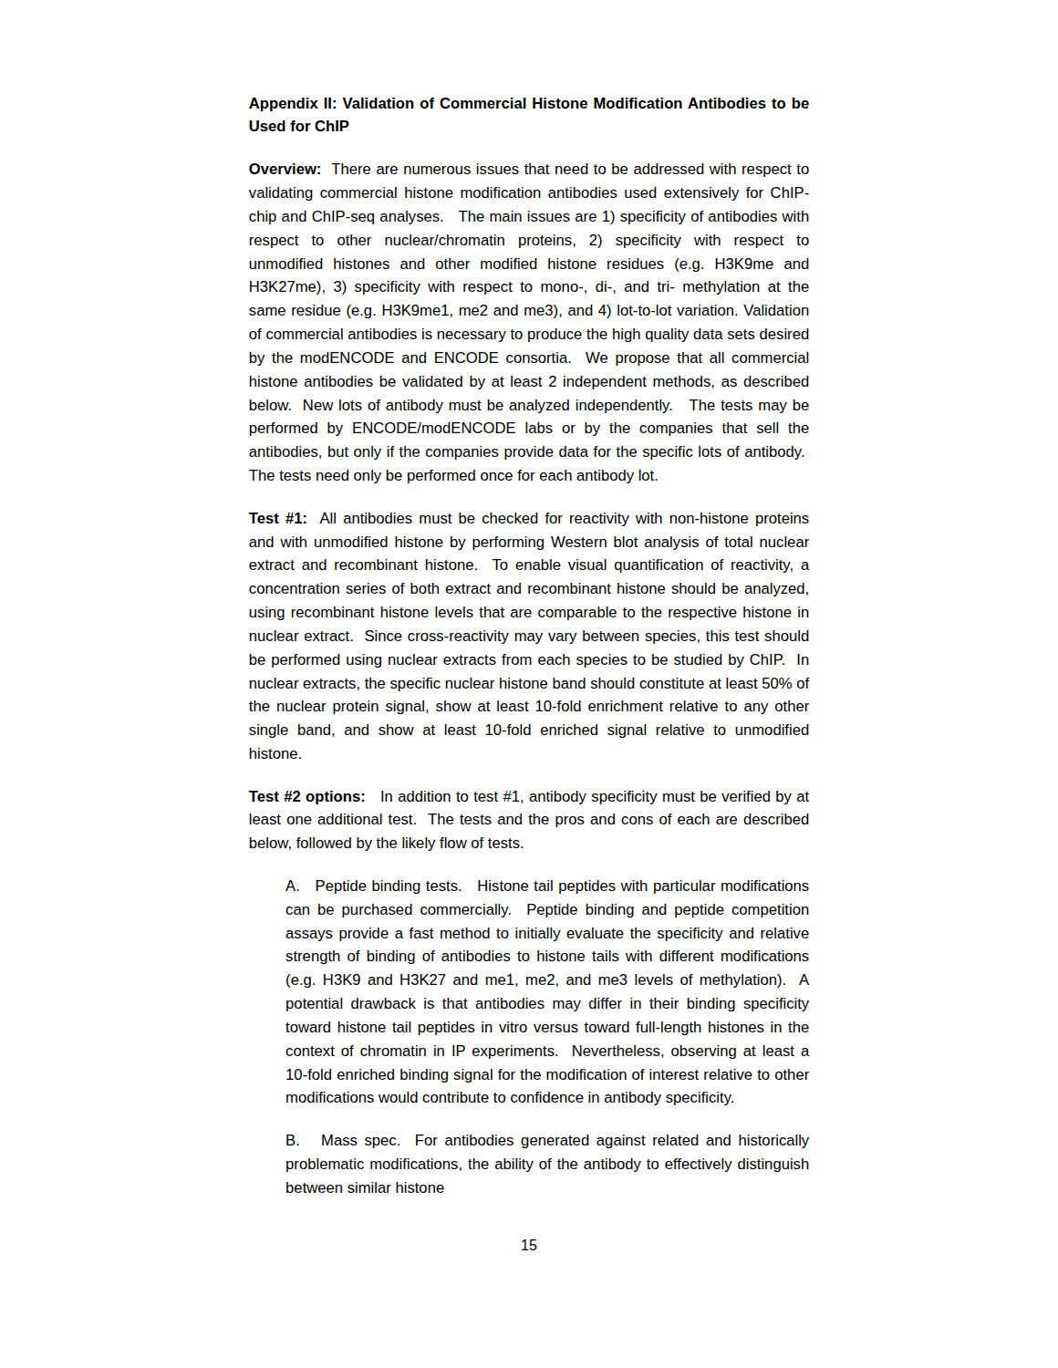Appendix II: Validation of Commercial Histone Modification Antibodies to be Used for ChIP
Overview: There are numerous issues that need to be addressed with respect to validating commercial histone modification antibodies used extensively for ChIP-chip and ChIP-seq analyses. The main issues are 1) specificity of antibodies with respect to other nuclear/chromatin proteins, 2) specificity with respect to unmodified histones and other modified histone residues (e.g. H3K9me and H3K27me), 3) specificity with respect to mono-, di-, and tri- methylation at the same residue (e.g. H3K9me1, me2 and me3), and 4) lot-to-lot variation. Validation of commercial antibodies is necessary to produce the high quality data sets desired by the modENCODE and ENCODE consortia. We propose that all commercial histone antibodies be validated by at least 2 independent methods, as described below. New lots of antibody must be analyzed independently. The tests may be performed by ENCODE/modENCODE labs or by the companies that sell the antibodies, but only if the companies provide data for the specific lots of antibody. The tests need only be performed once for each antibody lot.
Test #1: All antibodies must be checked for reactivity with non-histone proteins and with unmodified histone by performing Western blot analysis of total nuclear extract and recombinant histone. To enable visual quantification of reactivity, a concentration series of both extract and recombinant histone should be analyzed, using recombinant histone levels that are comparable to the respective histone in nuclear extract. Since cross-reactivity may vary between species, this test should be performed using nuclear extracts from each species to be studied by ChIP. In nuclear extracts, the specific nuclear histone band should constitute at least 50% of the nuclear protein signal, show at least 10-fold enrichment relative to any other single band, and show at least 10-fold enriched signal relative to unmodified histone.
Test #2 options: In addition to test #1, antibody specificity must be verified by at least one additional test. The tests and the pros and cons of each are described below, followed by the likely flow of tests.
A. Peptide binding tests. Histone tail peptides with particular modifications can be purchased commercially. Peptide binding and peptide competition assays provide a fast method to initially evaluate the specificity and relative strength of binding of antibodies to histone tails with different modifications (e.g. H3K9 and H3K27 and me1, me2, and me3 levels of methylation). A potential drawback is that antibodies may differ in their binding specificity toward histone tail peptides in vitro versus toward full-length histones in the context of chromatin in IP experiments. Nevertheless, observing at least a 10-fold enriched binding signal for the modification of interest relative to other modifications would contribute to confidence in antibody specificity.
B. Mass spec. For antibodies generated against related and historically problematic modifications, the ability of the antibody to effectively distinguish between similar histone
15